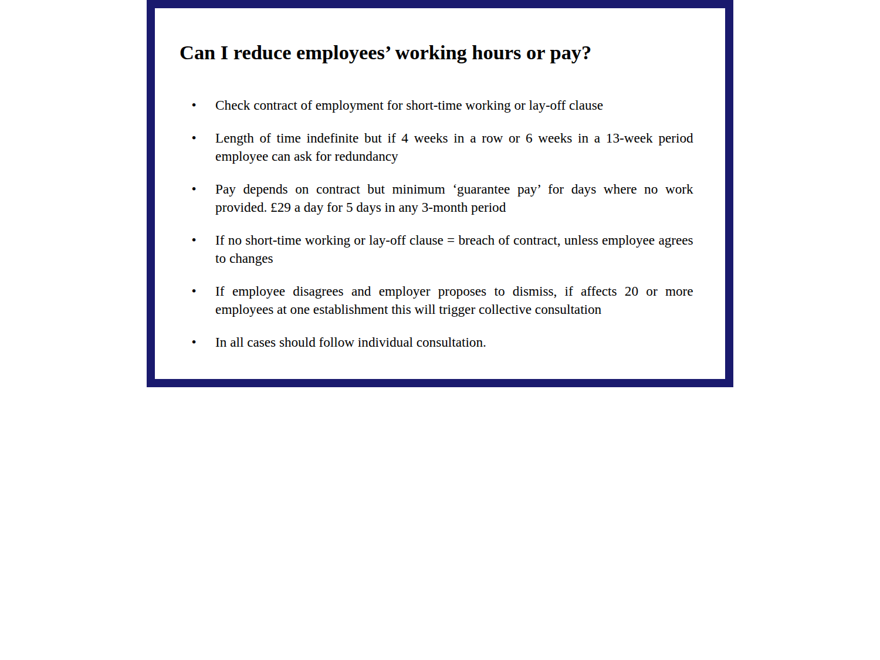Can I reduce employees’ working hours or pay?
Check contract of employment for short-time working or lay-off clause
Length of time indefinite but if 4 weeks in a row or 6 weeks in a 13-week period employee can ask for redundancy
Pay depends on contract but minimum ‘guarantee pay’ for days where no work provided. £29 a day for 5 days in any 3-month period
If no short-time working or lay-off clause = breach of contract, unless employee agrees to changes
If employee disagrees and employer proposes to dismiss, if affects 20 or more employees at one establishment this will trigger collective consultation
In all cases should follow individual consultation.